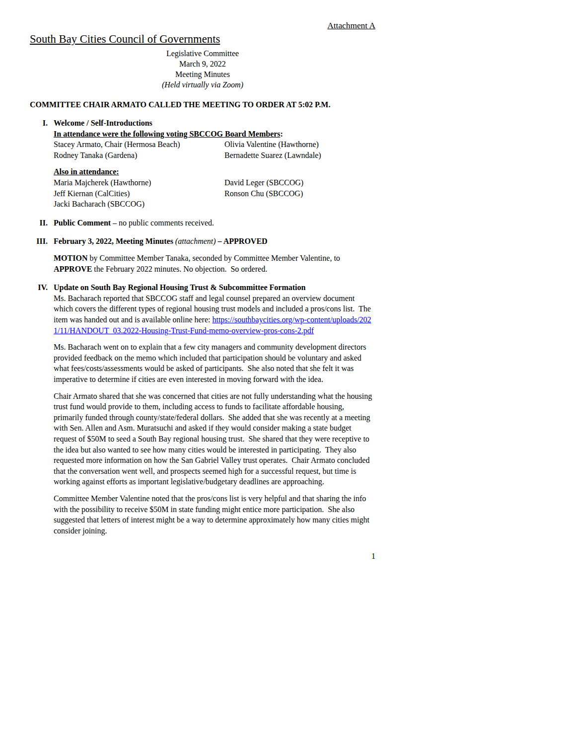Attachment A
South Bay Cities Council of Governments
Legislative Committee
March 9, 2022
Meeting Minutes
(Held virtually via Zoom)
COMMITTEE CHAIR ARMATO CALLED THE MEETING TO ORDER AT 5:02 P.M.
Welcome / Self-Introductions
In attendance were the following voting SBCCOG Board Members:
| Stacey Armato, Chair (Hermosa Beach) | Olivia Valentine (Hawthorne) |
| Rodney Tanaka (Gardena) | Bernadette Suarez (Lawndale) |
Also in attendance:
| Maria Majcherek (Hawthorne) | David Leger (SBCCOG) |
| Jeff Kiernan (CalCities) | Ronson Chu (SBCCOG) |
| Jacki Bacharach (SBCCOG) | |
Public Comment – no public comments received.
February 3, 2022, Meeting Minutes (attachment) – APPROVED
MOTION by Committee Member Tanaka, seconded by Committee Member Valentine, to APPROVE the February 2022 minutes. No objection. So ordered.
Update on South Bay Regional Housing Trust & Subcommittee Formation
Ms. Bacharach reported that SBCCOG staff and legal counsel prepared an overview document which covers the different types of regional housing trust models and included a pros/cons list. The item was handed out and is available online here: https://southbaycities.org/wp-content/uploads/2021/11/HANDOUT_03.2022-Housing-Trust-Fund-memo-overview-pros-cons-2.pdf
Ms. Bacharach went on to explain that a few city managers and community development directors provided feedback on the memo which included that participation should be voluntary and asked what fees/costs/assessments would be asked of participants. She also noted that she felt it was imperative to determine if cities are even interested in moving forward with the idea.
Chair Armato shared that she was concerned that cities are not fully understanding what the housing trust fund would provide to them, including access to funds to facilitate affordable housing, primarily funded through county/state/federal dollars. She added that she was recently at a meeting with Sen. Allen and Asm. Muratsuchi and asked if they would consider making a state budget request of $50M to seed a South Bay regional housing trust. She shared that they were receptive to the idea but also wanted to see how many cities would be interested in participating. They also requested more information on how the San Gabriel Valley trust operates. Chair Armato concluded that the conversation went well, and prospects seemed high for a successful request, but time is working against efforts as important legislative/budgetary deadlines are approaching.
Committee Member Valentine noted that the pros/cons list is very helpful and that sharing the info with the possibility to receive $50M in state funding might entice more participation. She also suggested that letters of interest might be a way to determine approximately how many cities might consider joining.
1